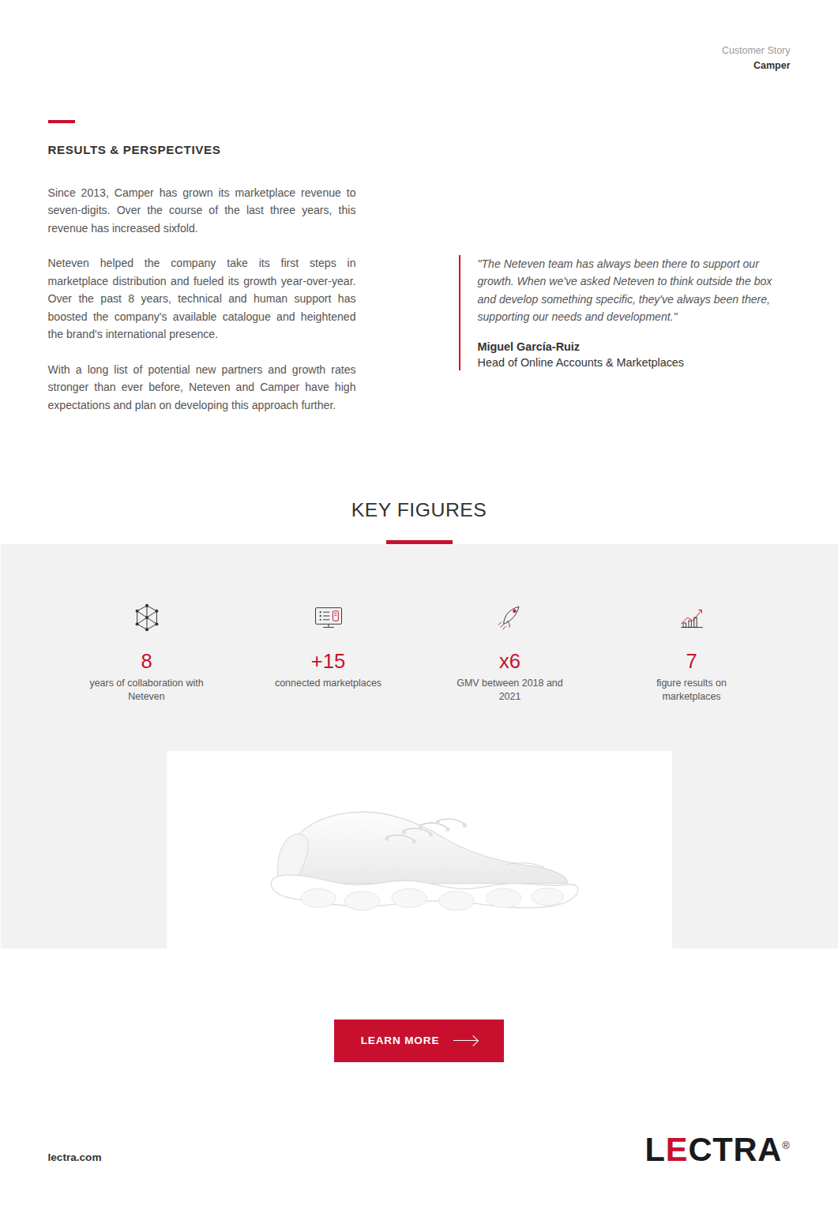Customer Story
Camper
RESULTS & PERSPECTIVES
Since 2013, Camper has grown its marketplace revenue to seven-digits. Over the course of the last three years, this revenue has increased sixfold.
Neteven helped the company take its first steps in marketplace distribution and fueled its growth year-over-year. Over the past 8 years, technical and human support has boosted the company's available catalogue and heightened the brand's international presence.
With a long list of potential new partners and growth rates stronger than ever before, Neteven and Camper have high expectations and plan on developing this approach further.
"The Neteven team has always been there to support our growth. When we've asked Neteven to think outside the box and develop something specific, they've always been there, supporting our needs and development."
Miguel García-Ruiz
Head of Online Accounts & Marketplaces
KEY FIGURES
8
years of collaboration with Neteven
+15
connected marketplaces
x6
GMV between 2018 and 2021
7
figure results on marketplaces
LEARN MORE
lectra.com
LECTRA®